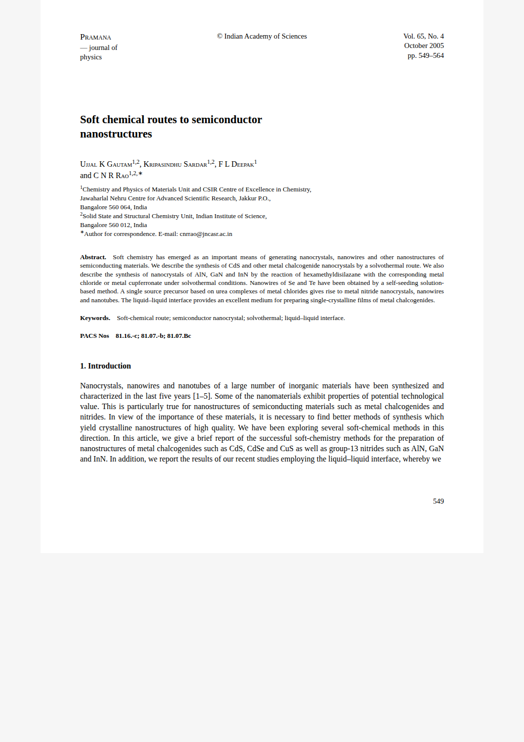| Pramana — journal of physics | © Indian Academy of Sciences | Vol. 65, No. 4 October 2005 pp. 549–564 |
Soft chemical routes to semiconductor
nanostructures
Ujjal K Gautam1,2, Kripasindhu Sardar1,2, F L Deepak1
and C N R Rao1,2,∗
1Chemistry and Physics of Materials Unit and CSIR Centre of Excellence in Chemistry,
Jawaharlal Nehru Centre for Advanced Scientific Research, Jakkur P.O.,
Bangalore 560 064, India
2Solid State and Structural Chemistry Unit, Indian Institute of Science,
Bangalore 560 012, India
∗Author for correspondence. E-mail: cnrrao@jncasr.ac.in
Abstract. Soft chemistry has emerged as an important means of generating nanocrystals, nanowires and other nanostructures of semiconducting materials. We describe the synthesis of CdS and other metal chalcogenide nanocrystals by a solvothermal route. We also describe the synthesis of nanocrystals of AlN, GaN and InN by the reaction of hexamethyldisilazane with the corresponding metal chloride or metal cupferronate under solvothermal conditions. Nanowires of Se and Te have been obtained by a self-seeding solution-based method. A single source precursor based on urea complexes of metal chlorides gives rise to metal nitride nanocrystals, nanowires and nanotubes. The liquid–liquid interface provides an excellent medium for preparing single-crystalline films of metal chalcogenides.
Keywords. Soft-chemical route; semiconductor nanocrystal; solvothermal; liquid–liquid interface.
PACS Nos 81.16.-c; 81.07.-b; 81.07.Bc
1. Introduction
Nanocrystals, nanowires and nanotubes of a large number of inorganic materials have been synthesized and characterized in the last five years [1–5]. Some of the nanomaterials exhibit properties of potential technological value. This is particularly true for nanostructures of semiconducting materials such as metal chalcogenides and nitrides. In view of the importance of these materials, it is necessary to find better methods of synthesis which yield crystalline nanostructures of high quality. We have been exploring several soft-chemical methods in this direction. In this article, we give a brief report of the successful soft-chemistry methods for the preparation of nanostructures of metal chalcogenides such as CdS, CdSe and CuS as well as group-13 nitrides such as AlN, GaN and InN. In addition, we report the results of our recent studies employing the liquid–liquid interface, whereby we
549